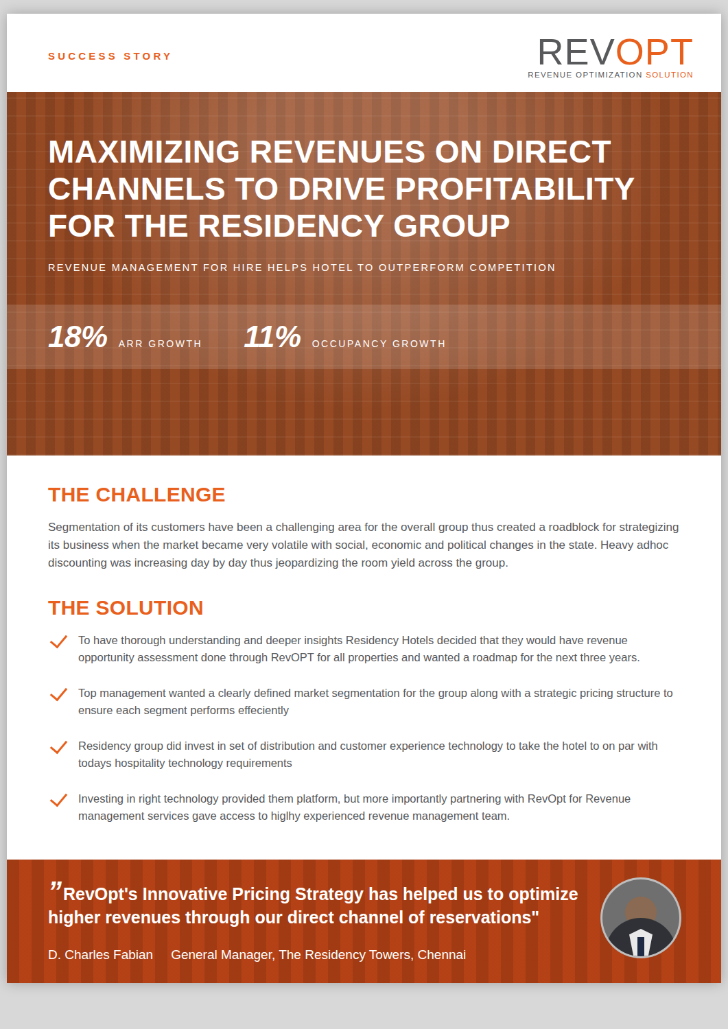Success Story
REVOPT
REVENUE OPTIMIZATION SOLUTION
Maximizing Revenues on Direct Channels to Drive Profitability for The Residency Group
Revenue Management for Hire Helps Hotel to Outperform Competition
18% ARR Growth
11% Occupancy Growth
The Challenge
Segmentation of its customers have been a challenging area for the overall group thus created a roadblock for strategizing its business when the market became very volatile with social, economic and political changes in the state. Heavy adhoc discounting was increasing day by day thus jeopardizing the room yield across the group.
The Solution
To have thorough understanding and deeper insights Residency Hotels decided that they would have revenue opportunity assessment done through RevOPT for all properties and wanted a roadmap for the next three years.
Top management wanted a clearly defined market segmentation for the group along with a strategic pricing structure to ensure each segment performs effeciently
Residency group did invest in set of distribution and customer experience technology to take the hotel to on par with todays hospitality technology requirements
Investing in right technology provided them platform, but more importantly partnering with RevOpt for Revenue management services gave access to higlhy experienced revenue management team.
”RevOpt's Innovative Pricing Strategy has helped us to optimize higher revenues through our direct channel of reservations"
D. Charles Fabian General Manager, The Residency Towers, Chennai